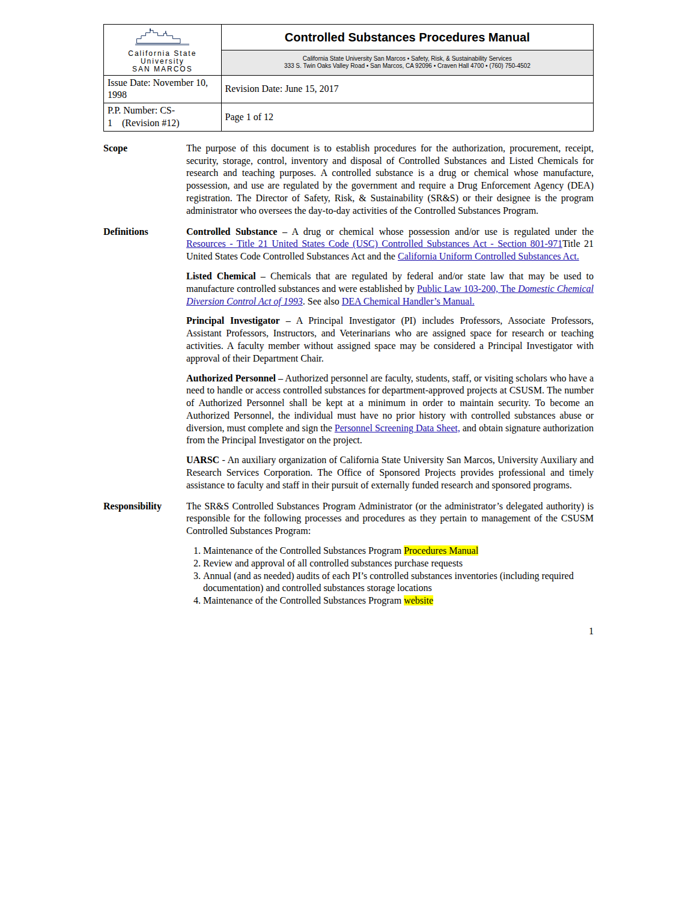| California State University SAN MARCOS | Controlled Substances Procedures Manual |
| California State University San Marcos • Safety, Risk, & Sustainability Services 333 S. Twin Oaks Valley Road • San Marcos, CA 92096 • Craven Hall 4700 • (760) 750-4502 |
| Issue Date: November 10, 1998 | Revision Date: June 15, 2017 |
| P.P. Number: CS-1 (Revision #12) | Page 1 of 12 |
Scope
The purpose of this document is to establish procedures for the authorization, procurement, receipt, security, storage, control, inventory and disposal of Controlled Substances and Listed Chemicals for research and teaching purposes. A controlled substance is a drug or chemical whose manufacture, possession, and use are regulated by the government and require a Drug Enforcement Agency (DEA) registration. The Director of Safety, Risk, & Sustainability (SR&S) or their designee is the program administrator who oversees the day-to-day activities of the Controlled Substances Program.
Definitions
Controlled Substance – A drug or chemical whose possession and/or use is regulated under the Resources - Title 21 United States Code (USC) Controlled Substances Act - Section 801-971 Title 21 United States Code Controlled Substances Act and the California Uniform Controlled Substances Act.
Listed Chemical – Chemicals that are regulated by federal and/or state law that may be used to manufacture controlled substances and were established by Public Law 103-200, The Domestic Chemical Diversion Control Act of 1993. See also DEA Chemical Handler’s Manual.
Principal Investigator – A Principal Investigator (PI) includes Professors, Associate Professors, Assistant Professors, Instructors, and Veterinarians who are assigned space for research or teaching activities. A faculty member without assigned space may be considered a Principal Investigator with approval of their Department Chair.
Authorized Personnel – Authorized personnel are faculty, students, staff, or visiting scholars who have a need to handle or access controlled substances for department-approved projects at CSUSM. The number of Authorized Personnel shall be kept at a minimum in order to maintain security. To become an Authorized Personnel, the individual must have no prior history with controlled substances abuse or diversion, must complete and sign the Personnel Screening Data Sheet, and obtain signature authorization from the Principal Investigator on the project.
UARSC - An auxiliary organization of California State University San Marcos, University Auxiliary and Research Services Corporation. The Office of Sponsored Projects provides professional and timely assistance to faculty and staff in their pursuit of externally funded research and sponsored programs.
Responsibility
The SR&S Controlled Substances Program Administrator (or the administrator’s delegated authority) is responsible for the following processes and procedures as they pertain to management of the CSUSM Controlled Substances Program:
Maintenance of the Controlled Substances Program Procedures Manual
Review and approval of all controlled substances purchase requests
Annual (and as needed) audits of each PI’s controlled substances inventories (including required documentation) and controlled substances storage locations
Maintenance of the Controlled Substances Program website
1